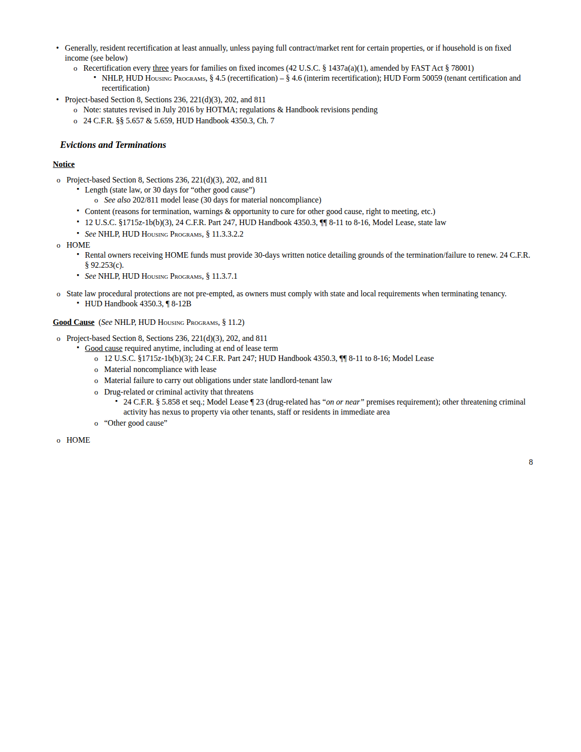Generally, resident recertification at least annually, unless paying full contract/market rent for certain properties, or if household is on fixed income (see below)
Recertification every three years for families on fixed incomes (42 U.S.C. § 1437a(a)(1), amended by FAST Act § 78001)
NHLP, HUD Housing Programs, § 4.5 (recertification) – § 4.6 (interim recertification); HUD Form 50059 (tenant certification and recertification)
Project-based Section 8, Sections 236, 221(d)(3), 202, and 811
Note: statutes revised in July 2016 by HOTMA; regulations & Handbook revisions pending
24 C.F.R. §§ 5.657 & 5.659, HUD Handbook 4350.3, Ch. 7
Evictions and Terminations
Notice
Project-based Section 8, Sections 236, 221(d)(3), 202, and 811
Length (state law, or 30 days for “other good cause”)
See also 202/811 model lease (30 days for material noncompliance)
Content (reasons for termination, warnings & opportunity to cure for other good cause, right to meeting, etc.)
12 U.S.C. §1715z-1b(b)(3), 24 C.F.R. Part 247, HUD Handbook 4350.3, ¶¶ 8-11 to 8-16, Model Lease, state law
See NHLP, HUD Housing Programs, § 11.3.3.2.2
HOME
Rental owners receiving HOME funds must provide 30-days written notice detailing grounds of the termination/failure to renew. 24 C.F.R. § 92.253(c).
See NHLP, HUD Housing Programs, § 11.3.7.1
State law procedural protections are not pre-empted, as owners must comply with state and local requirements when terminating tenancy.
HUD Handbook 4350.3, ¶ 8-12B
Good Cause (See NHLP, HUD Housing Programs, § 11.2)
Project-based Section 8, Sections 236, 221(d)(3), 202, and 811
Good cause required anytime, including at end of lease term
12 U.S.C. §1715z-1b(b)(3); 24 C.F.R. Part 247; HUD Handbook 4350.3, ¶¶ 8-11 to 8-16; Model Lease
Material noncompliance with lease
Material failure to carry out obligations under state landlord-tenant law
Drug-related or criminal activity that threatens
24 C.F.R. § 5.858 et seq.; Model Lease ¶ 23 (drug-related has “on or near” premises requirement); other threatening criminal activity has nexus to property via other tenants, staff or residents in immediate area
“Other good cause”
HOME
8